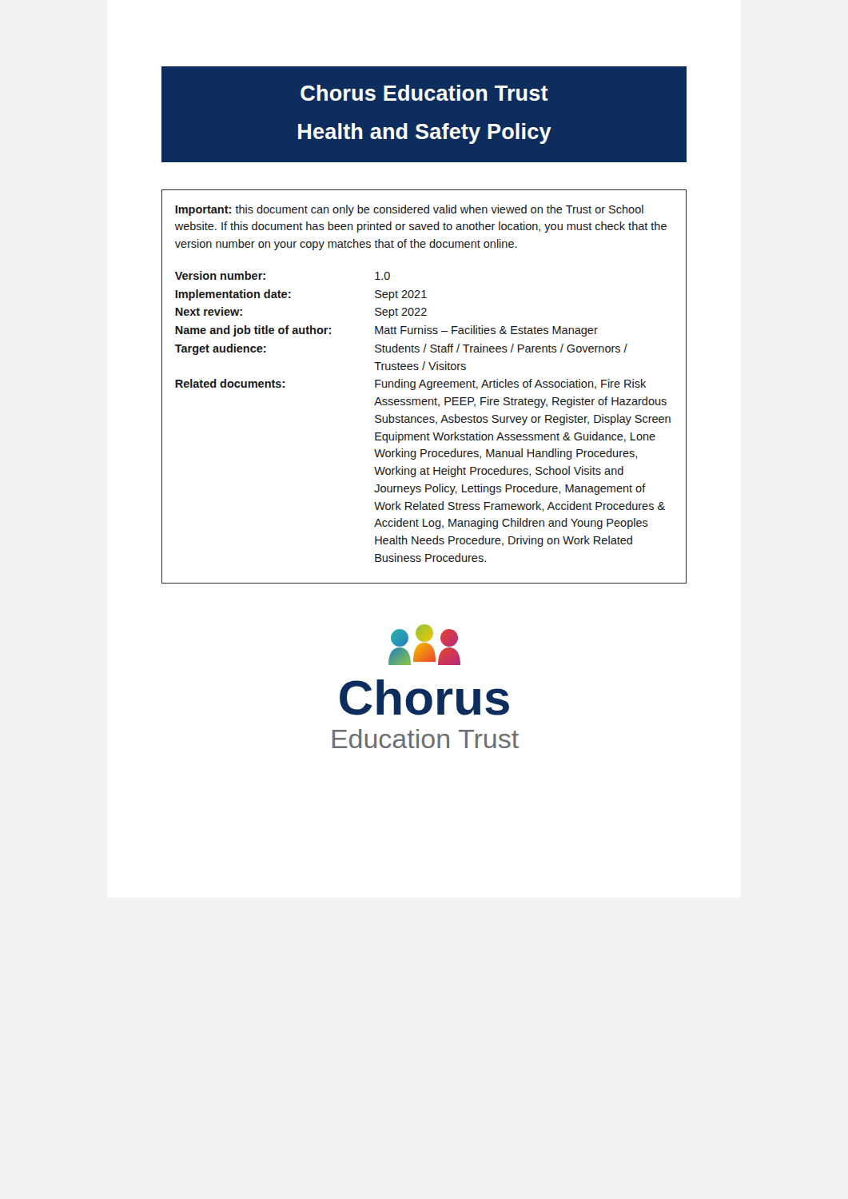Chorus Education Trust
Health and Safety Policy
Important: this document can only be considered valid when viewed on the Trust or School website. If this document has been printed or saved to another location, you must check that the version number on your copy matches that of the document online.
| Version number: | 1.0 |
| Implementation date: | Sept 2021 |
| Next review: | Sept 2022 |
| Name and job title of author : | Matt Furniss – Facilities & Estates Manager |
| Target audience: | Students / Staff / Trainees / Parents / Governors / Trustees / Visitors |
| Related documents: | Funding Agreement, Articles of Association, Fire Risk Assessment, PEEP, Fire Strategy, Register of Hazardous Substances, Asbestos Survey or Register, Display Screen Equipment Workstation Assessment & Guidance, Lone Working Procedures, Manual Handling Procedures, Working at Height Procedures, School Visits and Journeys Policy, Lettings Procedure, Management of Work Related Stress Framework, Accident Procedures & Accident Log, Managing Children and Young Peoples Health Needs Procedure, Driving on Work Related Business Procedures. |
Chorus Education Trust